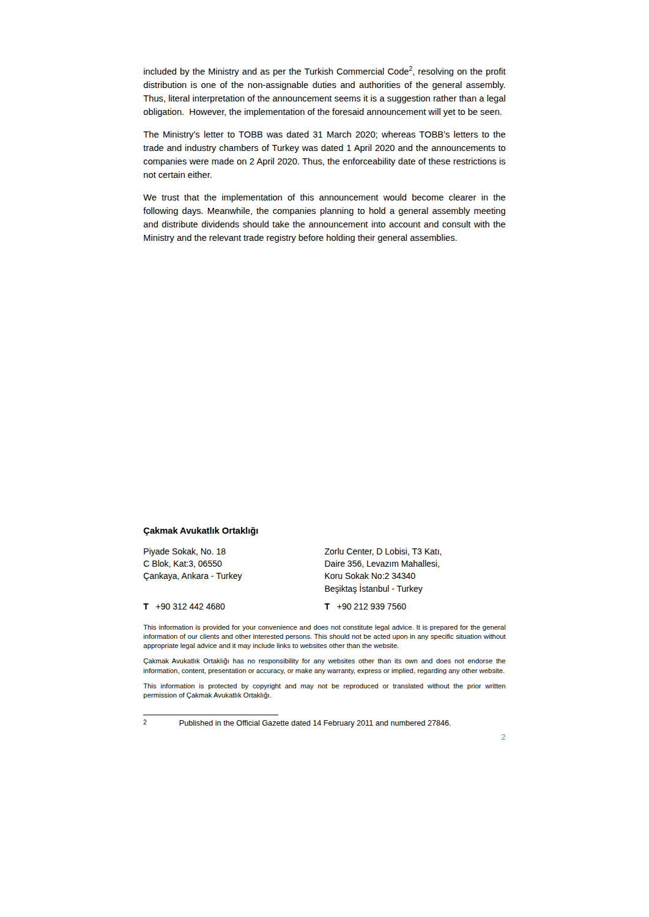included by the Ministry and as per the Turkish Commercial Code2, resolving on the profit distribution is one of the non-assignable duties and authorities of the general assembly. Thus, literal interpretation of the announcement seems it is a suggestion rather than a legal obligation. However, the implementation of the foresaid announcement will yet to be seen.
The Ministry’s letter to TOBB was dated 31 March 2020; whereas TOBB’s letters to the trade and industry chambers of Turkey was dated 1 April 2020 and the announcements to companies were made on 2 April 2020. Thus, the enforceability date of these restrictions is not certain either.
We trust that the implementation of this announcement would become clearer in the following days. Meanwhile, the companies planning to hold a general assembly meeting and distribute dividends should take the announcement into account and consult with the Ministry and the relevant trade registry before holding their general assemblies.
Çakmak Avukatlık Ortaklığı
| Piyade Sokak, No. 18 C Blok, Kat:3, 06550 Çankaya, Ankara - Turkey | Zorlu Center, D Lobisi, T3 Katı, Daire 356, Levazım Mahallesi, Koru Sokak No:2 34340 Beşiktaş İstanbul - Turkey |
| T +90 312 442 4680 | T +90 212 939 7560 |
This information is provided for your convenience and does not constitute legal advice. It is prepared for the general information of our clients and other interested persons. This should not be acted upon in any specific situation without appropriate legal advice and it may include links to websites other than the website.
Çakmak Avukatlık Ortaklığı has no responsibility for any websites other than its own and does not endorse the information, content, presentation or accuracy, or make any warranty, express or implied, regarding any other website.
This information is protected by copyright and may not be reproduced or translated without the prior written permission of Çakmak Avukatlık Ortaklığı.
2 Published in the Official Gazette dated 14 February 2011 and numbered 27846.
2